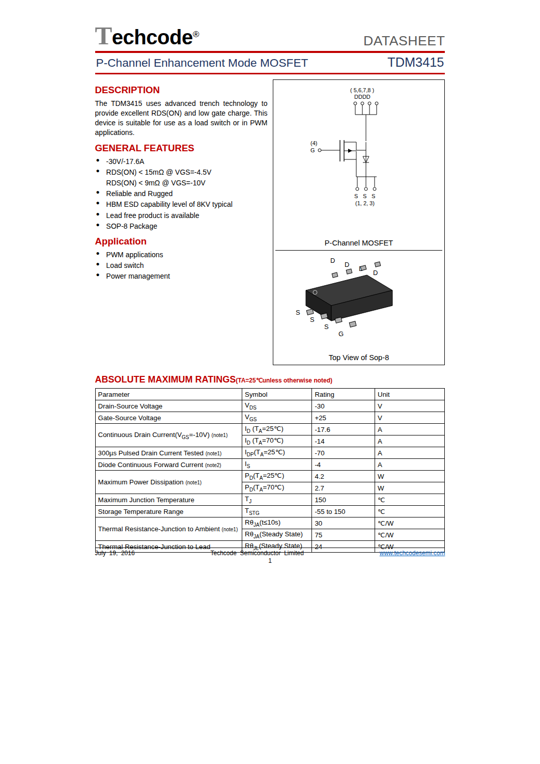Techcode®
DATASHEET
P-Channel Enhancement Mode MOSFET
TDM3415
DESCRIPTION
The TDM3415 uses advanced trench technology to provide excellent RDS(ON) and low gate charge. This device is suitable for use as a load switch or in PWM applications.
GENERAL FEATURES
-30V/-17.6A
RDS(ON) < 15mΩ @ VGS=-4.5V
RDS(ON) < 9mΩ @ VGS=-10V
Reliable and Rugged
HBM ESD capability level of 8KV typical
Lead free product is available
SOP-8 Package
Application
PWM applications
Load switch
Power management
( 5,6,7,8 ) DDDD (4) G S S S (1, 2, 3)
P-Channel MOSFET
D D D D S S S G
Top View of Sop-8
ABSOLUTE MAXIMUM RATINGS(TA=25℃unless otherwise noted)
| Parameter | Symbol | Rating | Unit |
| Drain-Source Voltage | V DS | -30 | V |
| Gate-Source Voltage | V GS | +25 | V |
| Continuous Drain Current(V GS =-10V) (note1) | I D (T A =25℃) | -17.6 | A |
| I D (T A =70℃) | -14 | A |
| 300µs Pulsed Drain Current Tested (note1) | I DP (T A =25℃) | -70 | A |
| Diode Continuous Forward Current (note2) | I S | -4 | A |
| Maximum Power Dissipation (note1) | P D (T A =25℃) | 4.2 | W |
| P D (T A =70℃) | 2.7 | W |
| Maximum Junction Temperature | T J | 150 | ℃ |
| Storage Temperature Range | T STG | -55 to 150 | ℃ |
| Thermal Resistance-Junction to Ambient (note1) | Rθ JA (t≤10s) | 30 | ℃/W |
| Rθ JA (Steady State) | 75 | ℃/W |
| Thermal Resistance-Junction to Lead | Rθ JL (Steady State) | 24 | ℃/W |
July 19, 2016
Techcode Semiconductor Limited
www.techcodesemi.com
1